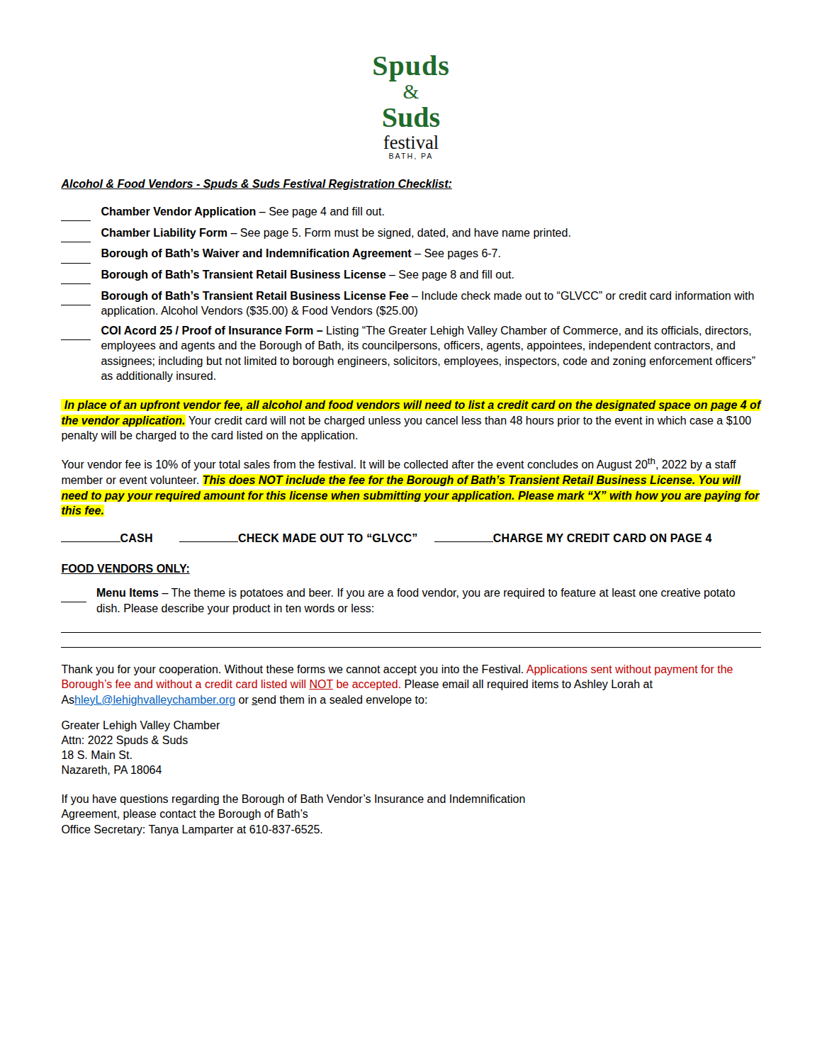Spuds
&
Suds
festival
BATH, PA
Alcohol & Food Vendors - Spuds & Suds Festival Registration Checklist:
Chamber Vendor Application – See page 4 and fill out.
Chamber Liability Form – See page 5. Form must be signed, dated, and have name printed.
Borough of Bath’s Waiver and Indemnification Agreement – See pages 6-7.
Borough of Bath’s Transient Retail Business License – See page 8 and fill out.
Borough of Bath’s Transient Retail Business License Fee – Include check made out to “GLVCC” or credit card information with application. Alcohol Vendors ($35.00) & Food Vendors ($25.00)
COI Acord 25 / Proof of Insurance Form – Listing “The Greater Lehigh Valley Chamber of Commerce, and its officials, directors, employees and agents and the Borough of Bath, its councilpersons, officers, agents, appointees, independent contractors, and assignees; including but not limited to borough engineers, solicitors, employees, inspectors, code and zoning enforcement officers” as additionally insured.
In place of an upfront vendor fee, all alcohol and food vendors will need to list a credit card on the designated space on page 4 of the vendor application. Your credit card will not be charged unless you cancel less than 48 hours prior to the event in which case a $100 penalty will be charged to the card listed on the application.
Your vendor fee is 10% of your total sales from the festival. It will be collected after the event concludes on August 20th, 2022 by a staff member or event volunteer. This does NOT include the fee for the Borough of Bath’s Transient Retail Business License. You will need to pay your required amount for this license when submitting your application. Please mark “X” with how you are paying for this fee.
CASH CHECK MADE OUT TO “GLVCC” CHARGE MY CREDIT CARD ON PAGE 4
FOOD VENDORS ONLY:
Menu Items – The theme is potatoes and beer. If you are a food vendor, you are required to feature at least one creative potato dish. Please describe your product in ten words or less:
Thank you for your cooperation. Without these forms we cannot accept you into the Festival. Applications sent without payment for the Borough’s fee and without a credit card listed will NOT be accepted. Please email all required items to Ashley Lorah at AshleyL@lehighvalleychamber.org or send them in a sealed envelope to:
Greater Lehigh Valley Chamber
Attn: 2022 Spuds & Suds
18 S. Main St.
Nazareth, PA 18064
If you have questions regarding the Borough of Bath Vendor’s Insurance and Indemnification
Agreement, please contact the Borough of Bath’s
Office Secretary: Tanya Lamparter at 610-837-6525.